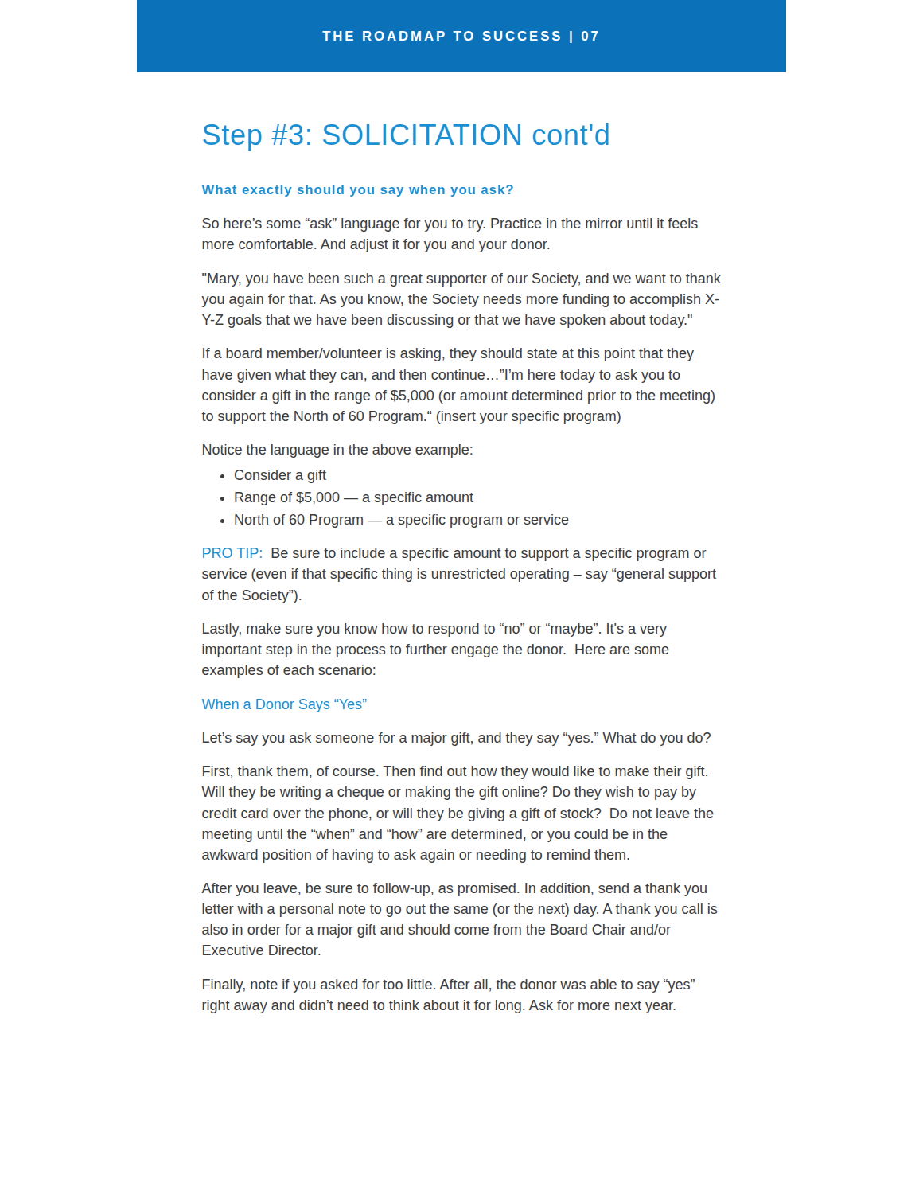THE ROADMAP TO SUCCESS | 07
Step #3: SOLICITATION cont'd
What exactly should you say when you ask?
So here’s some “ask” language for you to try. Practice in the mirror until it feels more comfortable. And adjust it for you and your donor.
"Mary, you have been such a great supporter of our Society, and we want to thank you again for that. As you know, the Society needs more funding to accomplish X-Y-Z goals that we have been discussing or that we have spoken about today."
If a board member/volunteer is asking, they should state at this point that they have given what they can, and then continue…”I’m here today to ask you to consider a gift in the range of $5,000 (or amount determined prior to the meeting) to support the North of 60 Program.“ (insert your specific program)
Notice the language in the above example:
Consider a gift
Range of $5,000 — a specific amount
North of 60 Program — a specific program or service
PRO TIP: Be sure to include a specific amount to support a specific program or service (even if that specific thing is unrestricted operating – say “general support of the Society”).
Lastly, make sure you know how to respond to “no” or “maybe”. It's a very important step in the process to further engage the donor. Here are some examples of each scenario:
When a Donor Says “Yes”
Let’s say you ask someone for a major gift, and they say “yes.” What do you do?
First, thank them, of course. Then find out how they would like to make their gift. Will they be writing a cheque or making the gift online? Do they wish to pay by credit card over the phone, or will they be giving a gift of stock? Do not leave the meeting until the “when” and “how” are determined, or you could be in the awkward position of having to ask again or needing to remind them.
After you leave, be sure to follow-up, as promised. In addition, send a thank you letter with a personal note to go out the same (or the next) day. A thank you call is also in order for a major gift and should come from the Board Chair and/or Executive Director.
Finally, note if you asked for too little. After all, the donor was able to say “yes” right away and didn’t need to think about it for long. Ask for more next year.